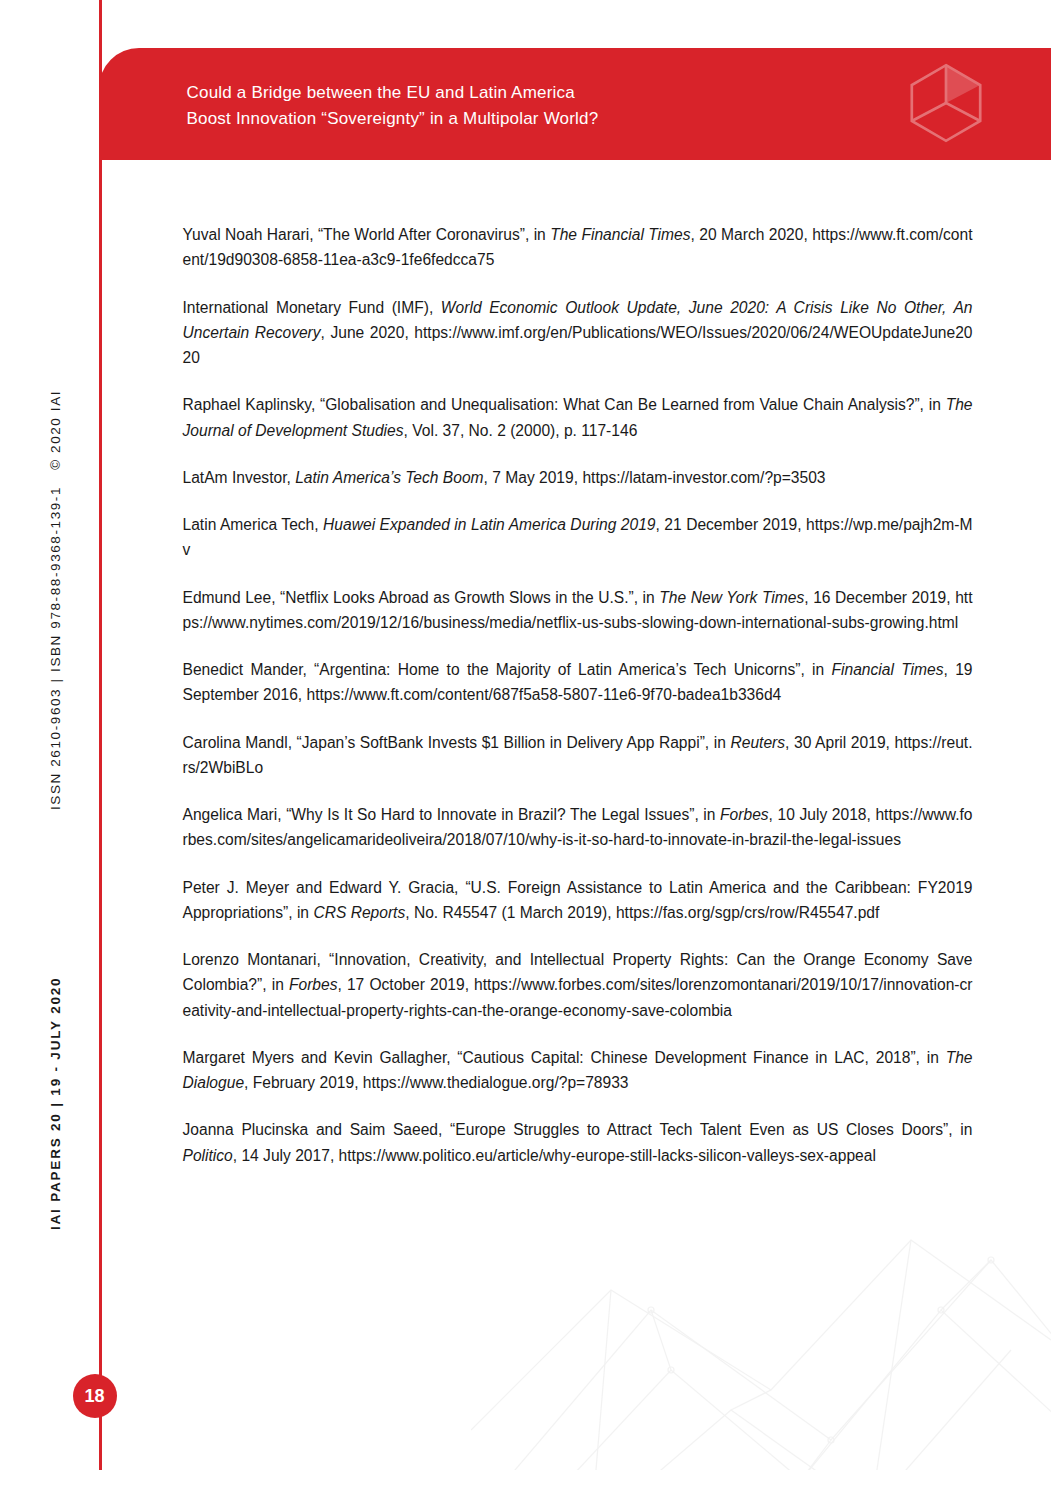Could a Bridge between the EU and Latin America
Boost Innovation “Sovereignty” in a Multipolar World?
ISSN 2610-9603 | ISBN 978-88-9368-139-1 © 2020 IAI
IAI PAPERS 20 | 19 - JULY 2020
Yuval Noah Harari, “The World After Coronavirus”, in The Financial Times, 20 March 2020, https://www.ft.com/content/19d90308-6858-11ea-a3c9-1fe6fedcca75
International Monetary Fund (IMF), World Economic Outlook Update, June 2020: A Crisis Like No Other, An Uncertain Recovery, June 2020, https://www.imf.org/en/Publications/WEO/Issues/2020/06/24/WEOUpdateJune2020
Raphael Kaplinsky, “Globalisation and Unequalisation: What Can Be Learned from Value Chain Analysis?”, in The Journal of Development Studies, Vol. 37, No. 2 (2000), p. 117-146
LatAm Investor, Latin America’s Tech Boom, 7 May 2019, https://latam-investor.com/?p=3503
Latin America Tech, Huawei Expanded in Latin America During 2019, 21 December 2019, https://wp.me/pajh2m-Mv
Edmund Lee, “Netflix Looks Abroad as Growth Slows in the U.S.”, in The New York Times, 16 December 2019, https://www.nytimes.com/2019/12/16/business/media/netflix-us-subs-slowing-down-international-subs-growing.html
Benedict Mander, “Argentina: Home to the Majority of Latin America’s Tech Unicorns”, in Financial Times, 19 September 2016, https://www.ft.com/content/687f5a58-5807-11e6-9f70-badea1b336d4
Carolina Mandl, “Japan’s SoftBank Invests $1 Billion in Delivery App Rappi”, in Reuters, 30 April 2019, https://reut.rs/2WbiBLo
Angelica Mari, “Why Is It So Hard to Innovate in Brazil? The Legal Issues”, in Forbes, 10 July 2018, https://www.forbes.com/sites/angelicamarideoliveira/2018/07/10/why-is-it-so-hard-to-innovate-in-brazil-the-legal-issues
Peter J. Meyer and Edward Y. Gracia, “U.S. Foreign Assistance to Latin America and the Caribbean: FY2019 Appropriations”, in CRS Reports, No. R45547 (1 March 2019), https://fas.org/sgp/crs/row/R45547.pdf
Lorenzo Montanari, “Innovation, Creativity, and Intellectual Property Rights: Can the Orange Economy Save Colombia?”, in Forbes, 17 October 2019, https://www.forbes.com/sites/lorenzomontanari/2019/10/17/innovation-creativity-and-intellectual-property-rights-can-the-orange-economy-save-colombia
Margaret Myers and Kevin Gallagher, “Cautious Capital: Chinese Development Finance in LAC, 2018”, in The Dialogue, February 2019, https://www.thedialogue.org/?p=78933
Joanna Plucinska and Saim Saeed, “Europe Struggles to Attract Tech Talent Even as US Closes Doors”, in Politico, 14 July 2017, https://www.politico.eu/article/why-europe-still-lacks-silicon-valleys-sex-appeal
18